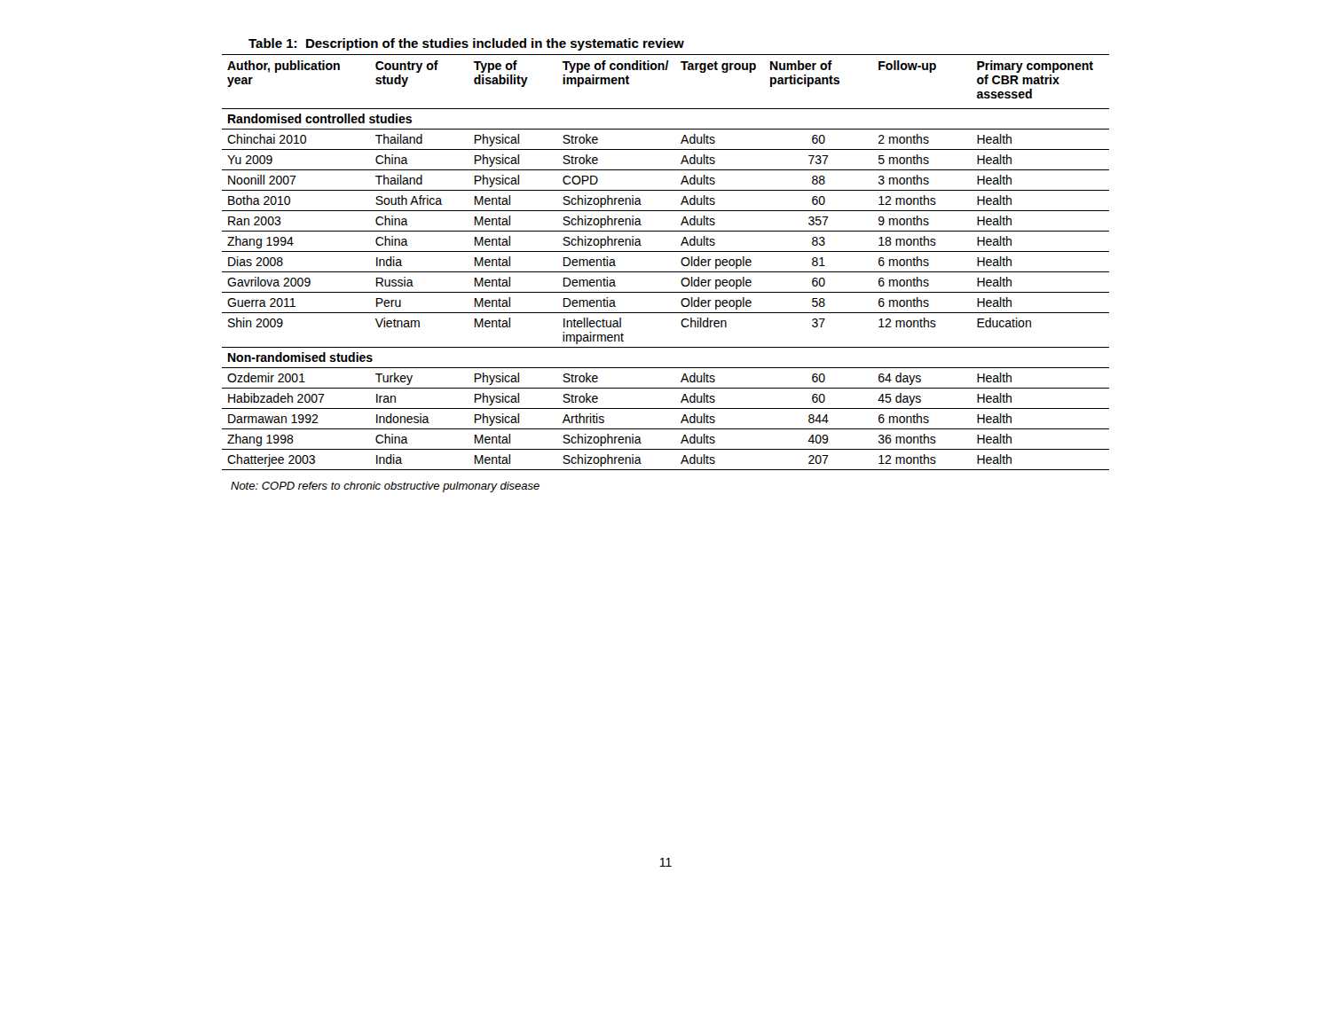Table 1: Description of the studies included in the systematic review
| Author, publication year | Country of study | Type of disability | Type of condition/ impairment | Target group | Number of participants | Follow-up | Primary component of CBR matrix assessed |
| --- | --- | --- | --- | --- | --- | --- | --- |
| Randomised controlled studies |
| Chinchai 2010 | Thailand | Physical | Stroke | Adults | 60 | 2 months | Health |
| Yu 2009 | China | Physical | Stroke | Adults | 737 | 5 months | Health |
| Noonill 2007 | Thailand | Physical | COPD | Adults | 88 | 3 months | Health |
| Botha 2010 | South Africa | Mental | Schizophrenia | Adults | 60 | 12 months | Health |
| Ran 2003 | China | Mental | Schizophrenia | Adults | 357 | 9 months | Health |
| Zhang 1994 | China | Mental | Schizophrenia | Adults | 83 | 18 months | Health |
| Dias 2008 | India | Mental | Dementia | Older people | 81 | 6 months | Health |
| Gavrilova 2009 | Russia | Mental | Dementia | Older people | 60 | 6 months | Health |
| Guerra 2011 | Peru | Mental | Dementia | Older people | 58 | 6 months | Health |
| Shin 2009 | Vietnam | Mental | Intellectual impairment | Children | 37 | 12 months | Education |
| Non-randomised studies |
| Ozdemir 2001 | Turkey | Physical | Stroke | Adults | 60 | 64 days | Health |
| Habibzadeh 2007 | Iran | Physical | Stroke | Adults | 60 | 45 days | Health |
| Darmawan 1992 | Indonesia | Physical | Arthritis | Adults | 844 | 6 months | Health |
| Zhang 1998 | China | Mental | Schizophrenia | Adults | 409 | 36 months | Health |
| Chatterjee 2003 | India | Mental | Schizophrenia | Adults | 207 | 12 months | Health |
Note: COPD refers to chronic obstructive pulmonary disease
11